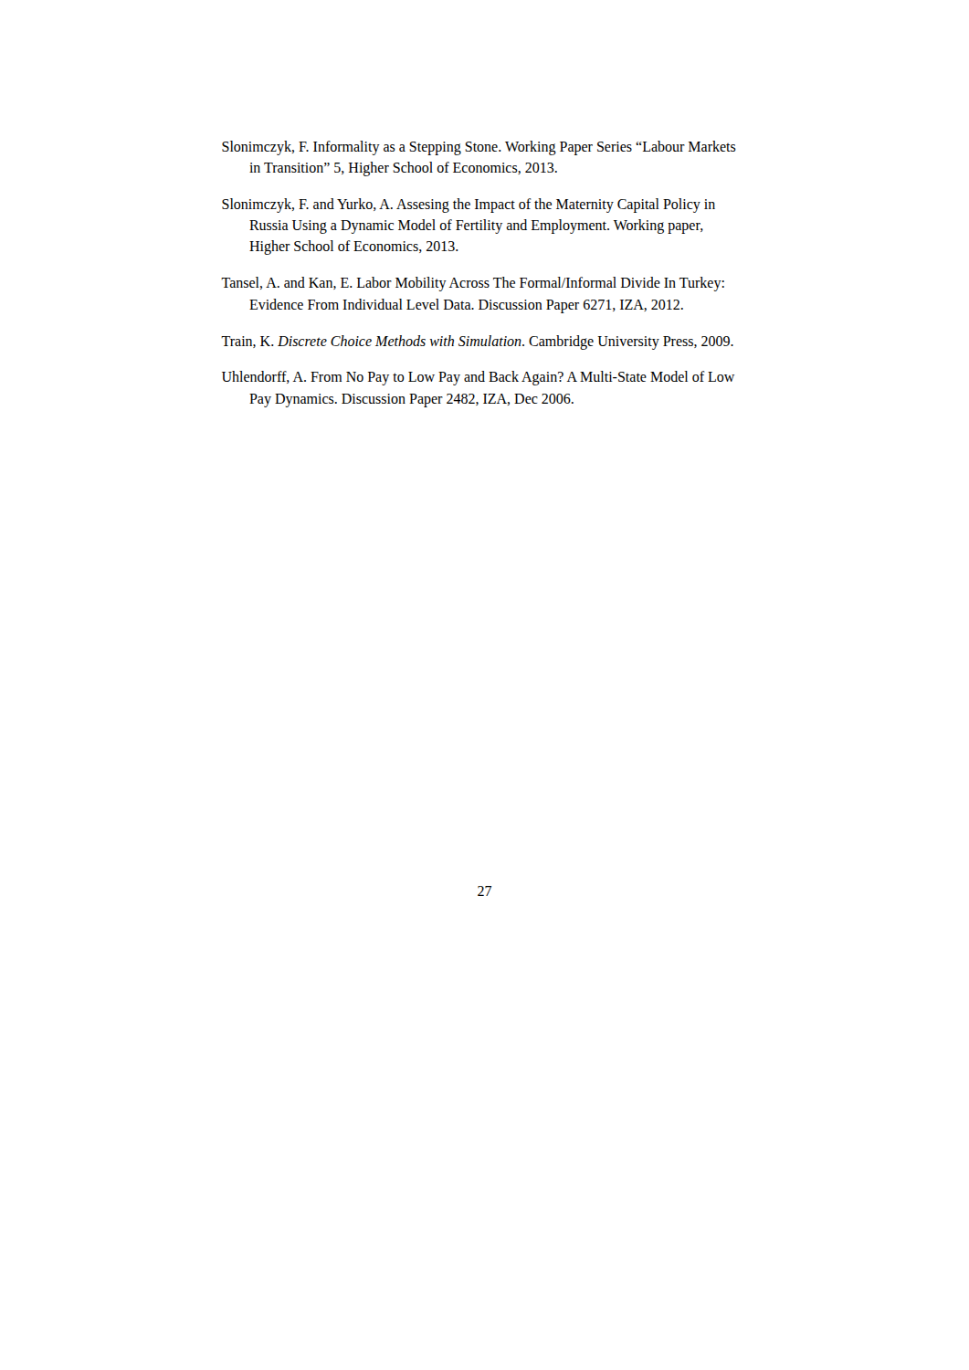Slonimczyk, F. Informality as a Stepping Stone. Working Paper Series “Labour Markets in Transition” 5, Higher School of Economics, 2013.
Slonimczyk, F. and Yurko, A. Assesing the Impact of the Maternity Capital Policy in Russia Using a Dynamic Model of Fertility and Employment. Working paper, Higher School of Economics, 2013.
Tansel, A. and Kan, E. Labor Mobility Across The Formal/Informal Divide In Turkey: Evidence From Individual Level Data. Discussion Paper 6271, IZA, 2012.
Train, K. Discrete Choice Methods with Simulation. Cambridge University Press, 2009.
Uhlendorff, A. From No Pay to Low Pay and Back Again? A Multi-State Model of Low Pay Dynamics. Discussion Paper 2482, IZA, Dec 2006.
27